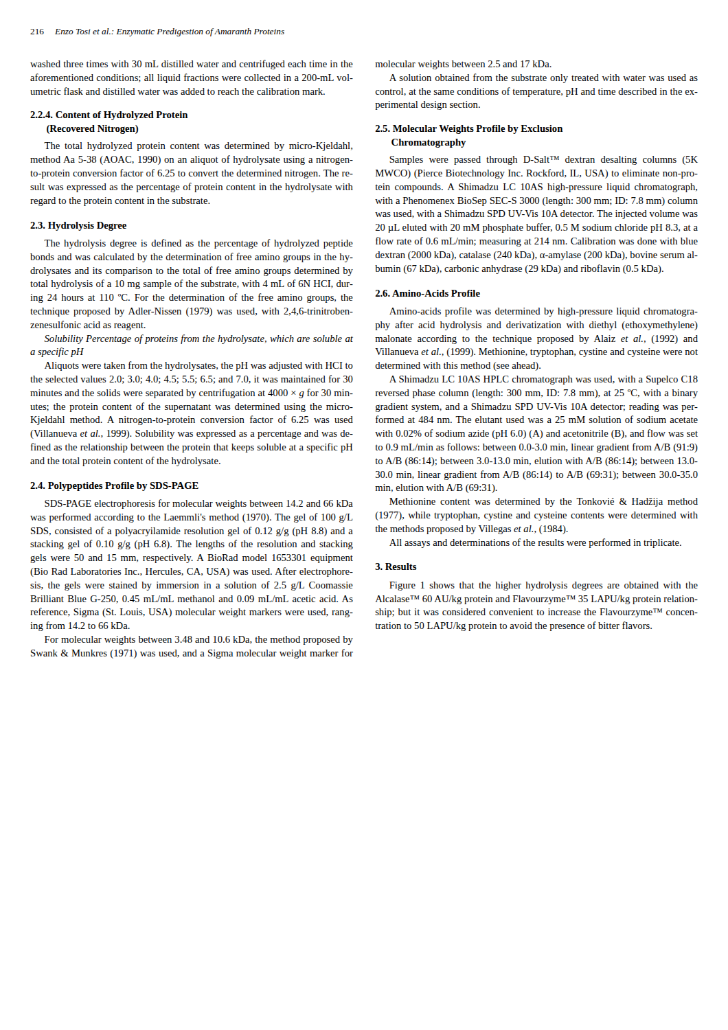216 Enzo Tosi et al.: Enzymatic Predigestion of Amaranth Proteins
washed three times with 30 mL distilled water and centrifuged each time in the aforementioned conditions; all liquid fractions were collected in a 200-mL volumetric flask and distilled water was added to reach the calibration mark.
2.2.4. Content of Hydrolyzed Protein(Recovered Nitrogen)
The total hydrolyzed protein content was determined by micro-Kjeldahl, method Aa 5-38 (AOAC, 1990) on an aliquot of hydrolysate using a nitrogen-to-protein conversion factor of 6.25 to convert the determined nitrogen. The result was expressed as the percentage of protein content in the hydrolysate with regard to the protein content in the substrate.
2.3. Hydrolysis Degree
The hydrolysis degree is defined as the percentage of hydrolyzed peptide bonds and was calculated by the determination of free amino groups in the hydrolysates and its comparison to the total of free amino groups determined by total hydrolysis of a 10 mg sample of the substrate, with 4 mL of 6N HCI, during 24 hours at 110 ºC. For the determination of the free amino groups, the technique proposed by Adler-Nissen (1979) was used, with 2,4,6-trinitrobenzenesulfonic acid as reagent.
Solubility Percentage of proteins from the hydrolysate, which are soluble at a specific pH
Aliquots were taken from the hydrolysates, the pH was adjusted with HCI to the selected values 2.0; 3.0; 4.0; 4.5; 5.5; 6.5; and 7.0, it was maintained for 30 minutes and the solids were separated by centrifugation at 4000 × g for 30 minutes; the protein content of the supernatant was determined using the micro-Kjeldahl method. A nitrogen-to-protein conversion factor of 6.25 was used (Villanueva et al., 1999). Solubility was expressed as a percentage and was defined as the relationship between the protein that keeps soluble at a specific pH and the total protein content of the hydrolysate.
2.4. Polypeptides Profile by SDS-PAGE
SDS-PAGE electrophoresis for molecular weights between 14.2 and 66 kDa was performed according to the Laemmli's method (1970). The gel of 100 g/L SDS, consisted of a polyacryilamide resolution gel of 0.12 g/g (pH 8.8) and a stacking gel of 0.10 g/g (pH 6.8). The lengths of the resolution and stacking gels were 50 and 15 mm, respectively. A BioRad model 1653301 equipment (Bio Rad Laboratories Inc., Hercules, CA, USA) was used. After electrophoresis, the gels were stained by immersion in a solution of 2.5 g/L Coomassie Brilliant Blue G-250, 0.45 mL/mL methanol and 0.09 mL/mL acetic acid. As reference, Sigma (St. Louis, USA) molecular weight markers were used, ranging from 14.2 to 66 kDa.
For molecular weights between 3.48 and 10.6 kDa, the method proposed by Swank & Munkres (1971) was used, and a Sigma molecular weight marker for molecular weights between 2.5 and 17 kDa.
A solution obtained from the substrate only treated with water was used as control, at the same conditions of temperature, pH and time described in the experimental design section.
2.5. Molecular Weights Profile by ExclusionChromatography
Samples were passed through D-Salt™ dextran desalting columns (5K MWCO) (Pierce Biotechnology Inc. Rockford, IL, USA) to eliminate non-protein compounds. A Shimadzu LC 10AS high-pressure liquid chromatograph, with a Phenomenex BioSep SEC-S 3000 (length: 300 mm; ID: 7.8 mm) column was used, with a Shimadzu SPD UV-Vis 10A detector. The injected volume was 20 µL eluted with 20 mM phosphate buffer, 0.5 M sodium chloride pH 8.3, at a flow rate of 0.6 mL/min; measuring at 214 nm. Calibration was done with blue dextran (2000 kDa), catalase (240 kDa), α-amylase (200 kDa), bovine serum albumin (67 kDa), carbonic anhydrase (29 kDa) and riboflavin (0.5 kDa).
2.6. Amino-Acids Profile
Amino-acids profile was determined by high-pressure liquid chromatography after acid hydrolysis and derivatization with diethyl (ethoxymethylene) malonate according to the technique proposed by Alaiz et al., (1992) and Villanueva et al., (1999). Methionine, tryptophan, cystine and cysteine were not determined with this method (see ahead).
A Shimadzu LC 10AS HPLC chromatograph was used, with a Supelco C18 reversed phase column (length: 300 mm, ID: 7.8 mm), at 25 ºC, with a binary gradient system, and a Shimadzu SPD UV-Vis 10A detector; reading was performed at 484 nm. The elutant used was a 25 mM solution of sodium acetate with 0.02% of sodium azide (pH 6.0) (A) and acetonitrile (B), and flow was set to 0.9 mL/min as follows: between 0.0-3.0 min, linear gradient from A/B (91:9) to A/B (86:14); between 3.0-13.0 min, elution with A/B (86:14); between 13.0-30.0 min, linear gradient from A/B (86:14) to A/B (69:31); between 30.0-35.0 min, elution with A/B (69:31).
Methionine content was determined by the Tonkovié & Hadžija method (1977), while tryptophan, cystine and cysteine contents were determined with the methods proposed by Villegas et al., (1984).
All assays and determinations of the results were performed in triplicate.
3. Results
Figure 1 shows that the higher hydrolysis degrees are obtained with the Alcalase™ 60 AU/kg protein and Flavourzyme™ 35 LAPU/kg protein relationship; but it was considered convenient to increase the Flavourzyme™ concentration to 50 LAPU/kg protein to avoid the presence of bitter flavors.